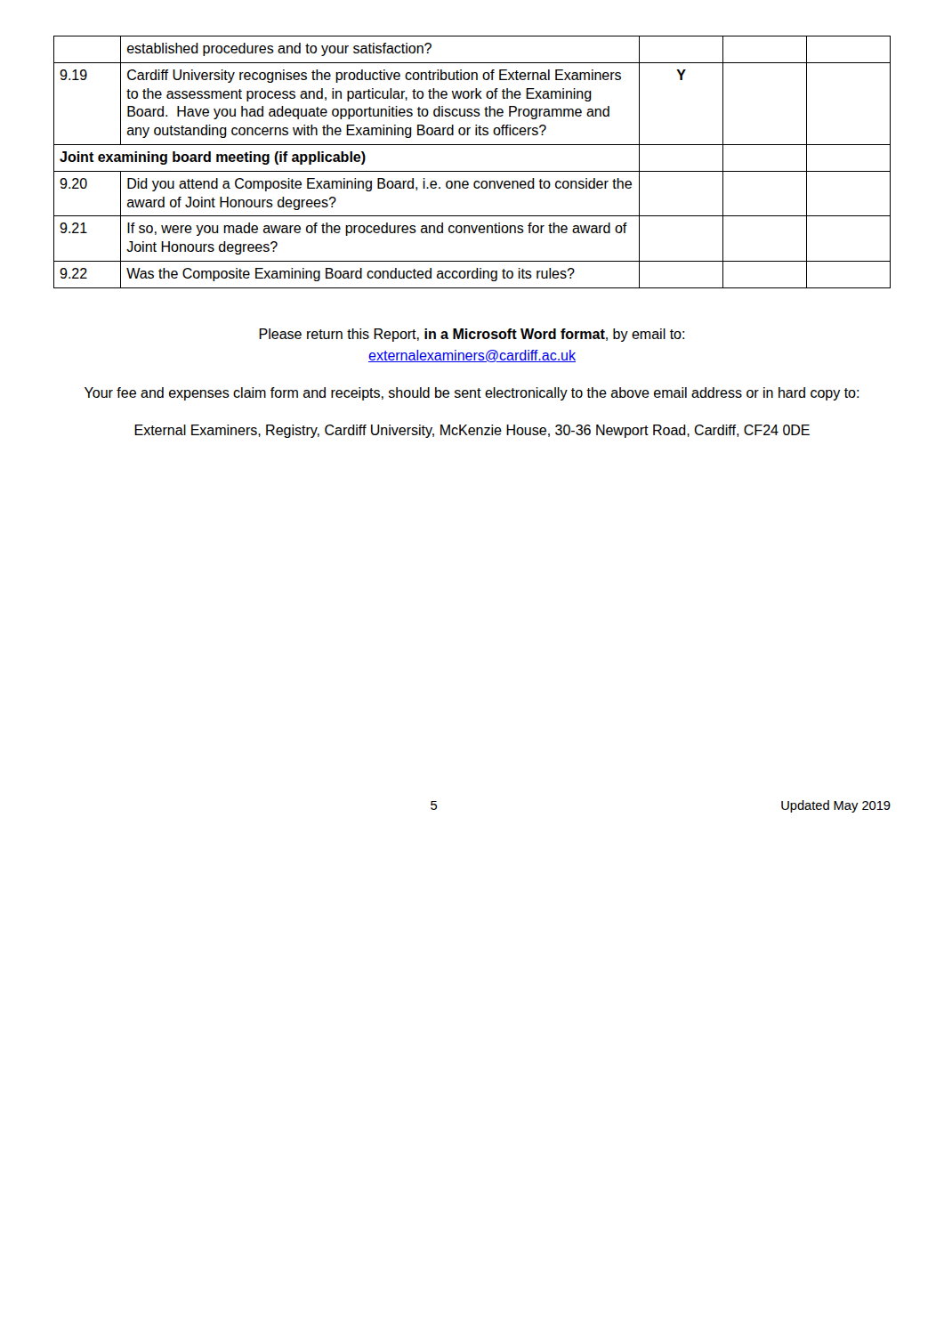| | established procedures and to your satisfaction? | | | |
| 9.19 | Cardiff University recognises the productive contribution of External Examiners to the assessment process and, in particular, to the work of the Examining Board. Have you had adequate opportunities to discuss the Programme and any outstanding concerns with the Examining Board or its officers? | Y | | |
| Joint examining board meeting (if applicable) | | | |
| 9.20 | Did you attend a Composite Examining Board, i.e. one convened to consider the award of Joint Honours degrees? | | | |
| 9.21 | If so, were you made aware of the procedures and conventions for the award of Joint Honours degrees? | | | |
| 9.22 | Was the Composite Examining Board conducted according to its rules? | | | |
Please return this Report, in a Microsoft Word format, by email to:
externalexaminers@cardiff.ac.uk
Your fee and expenses claim form and receipts, should be sent electronically to the above email address or in hard copy to:
External Examiners, Registry, Cardiff University, McKenzie House, 30-36 Newport Road, Cardiff, CF24 0DE
5 Updated May 2019